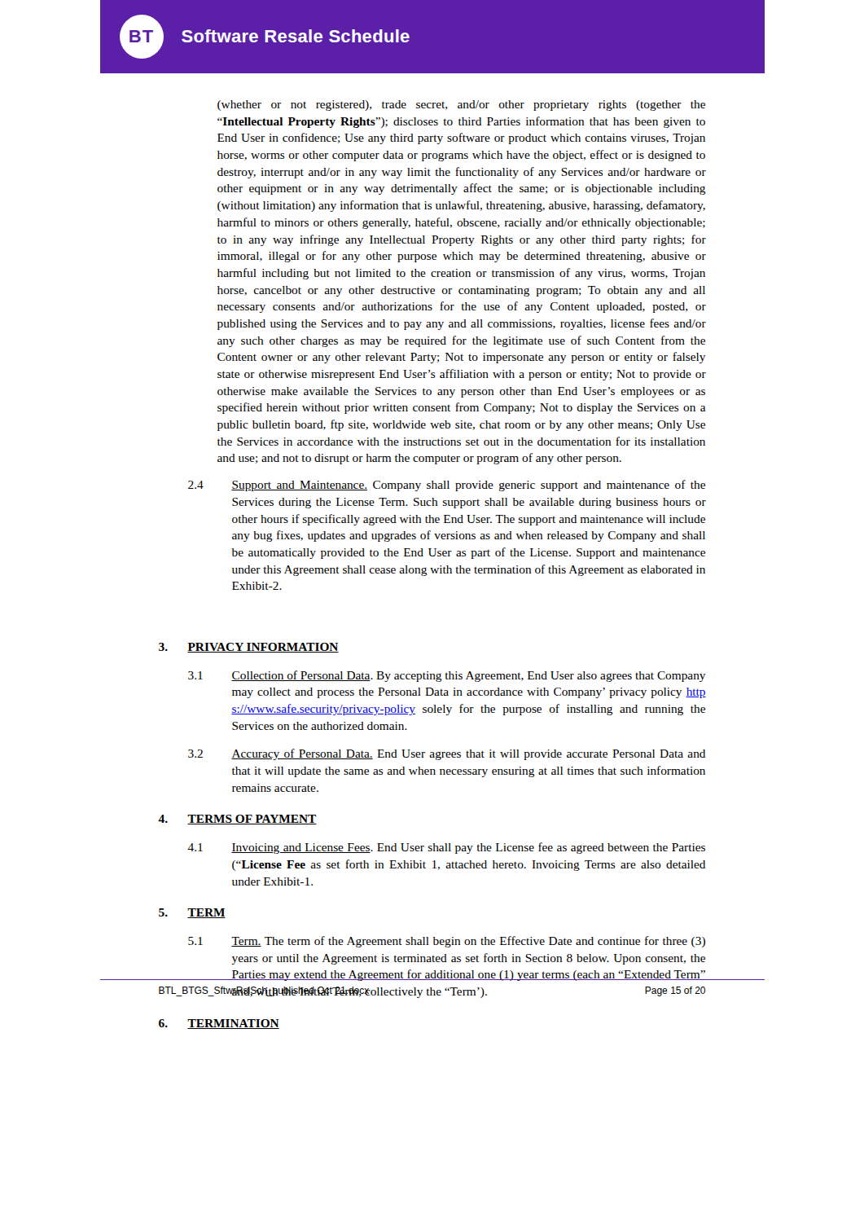BT
Software Resale Schedule
(whether or not registered), trade secret, and/or other proprietary rights (together the “Intellectual Property Rights”); discloses to third Parties information that has been given to End User in confidence; Use any third party software or product which contains viruses, Trojan horse, worms or other computer data or programs which have the object, effect or is designed to destroy, interrupt and/or in any way limit the functionality of any Services and/or hardware or other equipment or in any way detrimentally affect the same; or is objectionable including (without limitation) any information that is unlawful, threatening, abusive, harassing, defamatory, harmful to minors or others generally, hateful, obscene, racially and/or ethnically objectionable; to in any way infringe any Intellectual Property Rights or any other third party rights; for immoral, illegal or for any other purpose which may be determined threatening, abusive or harmful including but not limited to the creation or transmission of any virus, worms, Trojan horse, cancelbot or any other destructive or contaminating program; To obtain any and all necessary consents and/or authorizations for the use of any Content uploaded, posted, or published using the Services and to pay any and all commissions, royalties, license fees and/or any such other charges as may be required for the legitimate use of such Content from the Content owner or any other relevant Party; Not to impersonate any person or entity or falsely state or otherwise misrepresent End User’s affiliation with a person or entity; Not to provide or otherwise make available the Services to any person other than End User’s employees or as specified herein without prior written consent from Company; Not to display the Services on a public bulletin board, ftp site, worldwide web site, chat room or by any other means; Only Use the Services in accordance with the instructions set out in the documentation for its installation and use; and not to disrupt or harm the computer or program of any other person.
2.4
Support and Maintenance. Company shall provide generic support and maintenance of the Services during the License Term. Such support shall be available during business hours or other hours if specifically agreed with the End User. The support and maintenance will include any bug fixes, updates and upgrades of versions as and when released by Company and shall be automatically provided to the End User as part of the License. Support and maintenance under this Agreement shall cease along with the termination of this Agreement as elaborated in Exhibit-2.
3.
PRIVACY INFORMATION
3.1
Collection of Personal Data. By accepting this Agreement, End User also agrees that Company may collect and process the Personal Data in accordance with Company’ privacy policy https://www.safe.security/privacy-policy solely for the purpose of installing and running the Services on the authorized domain.
3.2
Accuracy of Personal Data. End User agrees that it will provide accurate Personal Data and that it will update the same as and when necessary ensuring at all times that such information remains accurate.
4.
TERMS OF PAYMENT
4.1
Invoicing and License Fees. End User shall pay the License fee as agreed between the Parties (“License Fee as set forth in Exhibit 1, attached hereto. Invoicing Terms are also detailed under Exhibit-1.
5.
TERM
5.1
Term. The term of the Agreement shall begin on the Effective Date and continue for three (3) years or until the Agreement is terminated as set forth in Section 8 below. Upon consent, the Parties may extend the Agreement for additional one (1) year terms (each an “Extended Term” and, with the Initial Term, collectively the “Term’).
6.
TERMINATION
BTL_BTGS_SftwrRslSch_published Oct 21.docx
Page 15 of 20